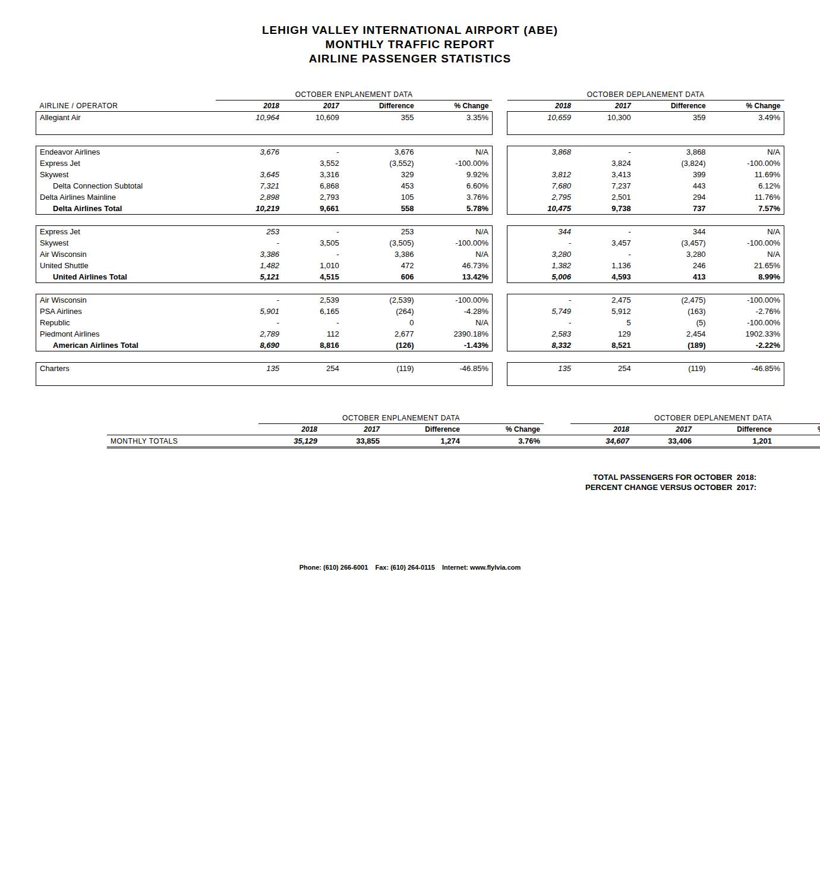LEHIGH VALLEY INTERNATIONAL AIRPORT (ABE)
MONTHLY TRAFFIC REPORT
AIRLINE PASSENGER STATISTICS
| AIRLINE / OPERATOR | OCTOBER ENPLANEMENT DATA | | OCTOBER DEPLANEMENT DATA |
| --- | --- | --- | --- |
| 2018 | 2017 | Difference | % Change | | 2018 | 2017 | Difference | % Change |
| Allegiant Air | 10,964 | 10,609 | 355 | 3.35% | | 10,659 | 10,300 | 359 | 3.49% |
| Endeavor Airlines | 3,676 | - | 3,676 | N/A | | 3,868 | - | 3,868 | N/A |
| Express Jet | | 3,552 | (3,552) | -100.00% | | | 3,824 | (3,824) | -100.00% |
| Skywest | 3,645 | 3,316 | 329 | 9.92% | | 3,812 | 3,413 | 399 | 11.69% |
| Delta Connection Subtotal | 7,321 | 6,868 | 453 | 6.60% | | 7,680 | 7,237 | 443 | 6.12% |
| Delta Airlines Mainline | 2,898 | 2,793 | 105 | 3.76% | | 2,795 | 2,501 | 294 | 11.76% |
| Delta Airlines Total | 10,219 | 9,661 | 558 | 5.78% | | 10,475 | 9,738 | 737 | 7.57% |
| Express Jet | 253 | - | 253 | N/A | | 344 | - | 344 | N/A |
| Skywest | - | 3,505 | (3,505) | -100.00% | | - | 3,457 | (3,457) | -100.00% |
| Air Wisconsin | 3,386 | - | 3,386 | N/A | | 3,280 | - | 3,280 | N/A |
| United Shuttle | 1,482 | 1,010 | 472 | 46.73% | | 1,382 | 1,136 | 246 | 21.65% |
| United Airlines Total | 5,121 | 4,515 | 606 | 13.42% | | 5,006 | 4,593 | 413 | 8.99% |
| Air Wisconsin | - | 2,539 | (2,539) | -100.00% | | - | 2,475 | (2,475) | -100.00% |
| PSA Airlines | 5,901 | 6,165 | (264) | -4.28% | | 5,749 | 5,912 | (163) | -2.76% |
| Republic | - | - | 0 | N/A | | - | 5 | (5) | -100.00% |
| Piedmont Airlines | 2,789 | 112 | 2,677 | 2390.18% | | 2,583 | 129 | 2,454 | 1902.33% |
| American Airlines Total | 8,690 | 8,816 | (126) | -1.43% | | 8,332 | 8,521 | (189) | -2.22% |
| Charters | 135 | 254 | (119) | -46.85% | | 135 | 254 | (119) | -46.85% |
| | OCTOBER ENPLANEMENT DATA | | OCTOBER DEPLANEMENT DATA |
| | 2018 | 2017 | Difference | % Change | | 2018 | 2017 | Difference | % Change |
| MONTHLY TOTALS | 35,129 | 33,855 | 1,274 | 3.76% | | 34,607 | 33,406 | 1,201 | 3.60% |
| TOTAL PASSENGERS FOR OCTOBER 2018: | 69,736 |
| PERCENT CHANGE VERSUS OCTOBER 2017: | +3.68% |
Phone: (610) 266-6001 Fax: (610) 264-0115 Internet: www.flylvia.com